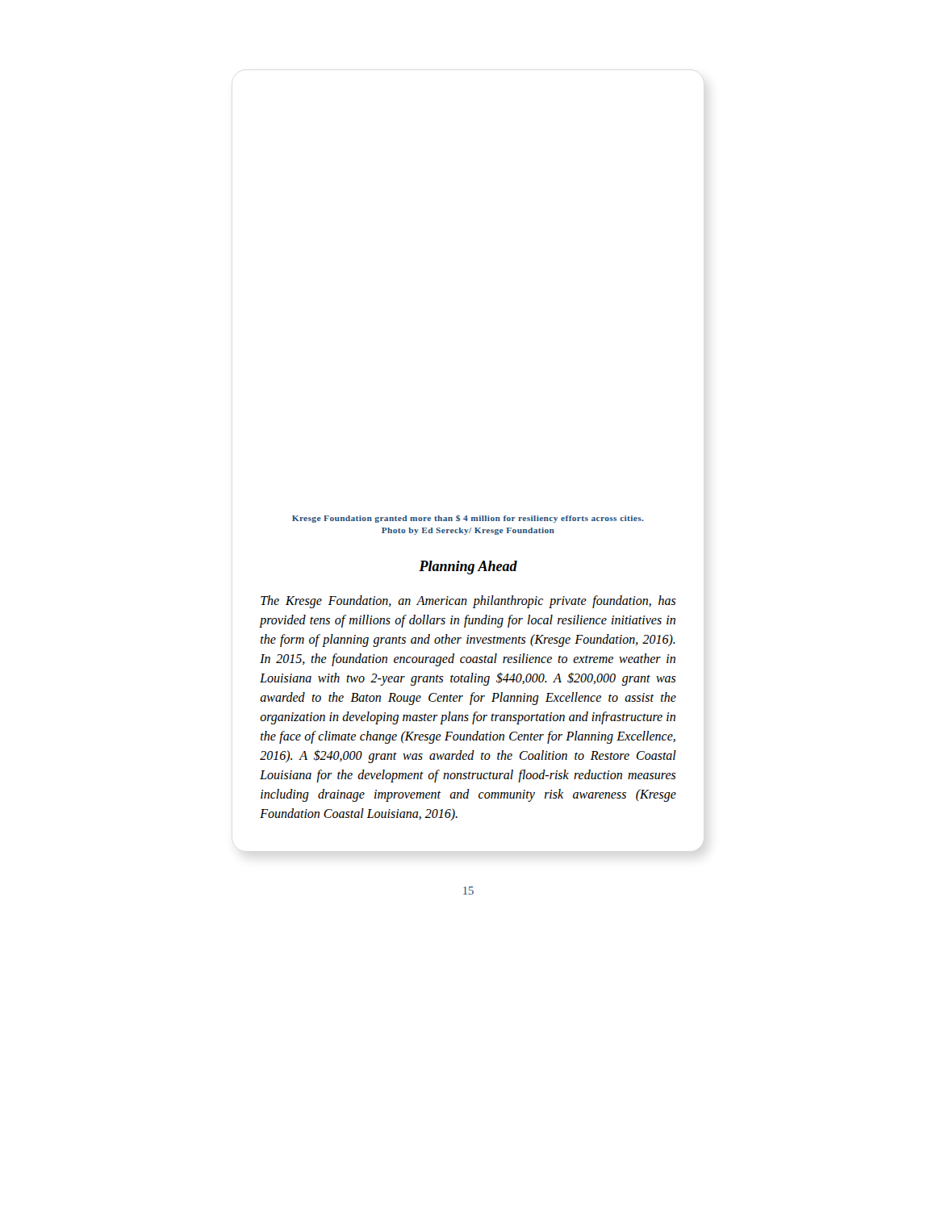Kresge Foundation granted more than $ 4 million for resiliency efforts across cities.
Photo by Ed Serecky/ Kresge Foundation
Planning Ahead
The Kresge Foundation, an American philanthropic private foundation, has provided tens of millions of dollars in funding for local resilience initiatives in the form of planning grants and other investments (Kresge Foundation, 2016). In 2015, the foundation encouraged coastal resilience to extreme weather in Louisiana with two 2-year grants totaling $440,000. A $200,000 grant was awarded to the Baton Rouge Center for Planning Excellence to assist the organization in developing master plans for transportation and infrastructure in the face of climate change (Kresge Foundation Center for Planning Excellence, 2016). A $240,000 grant was awarded to the Coalition to Restore Coastal Louisiana for the development of nonstructural flood-risk reduction measures including drainage improvement and community risk awareness (Kresge Foundation Coastal Louisiana, 2016).
15